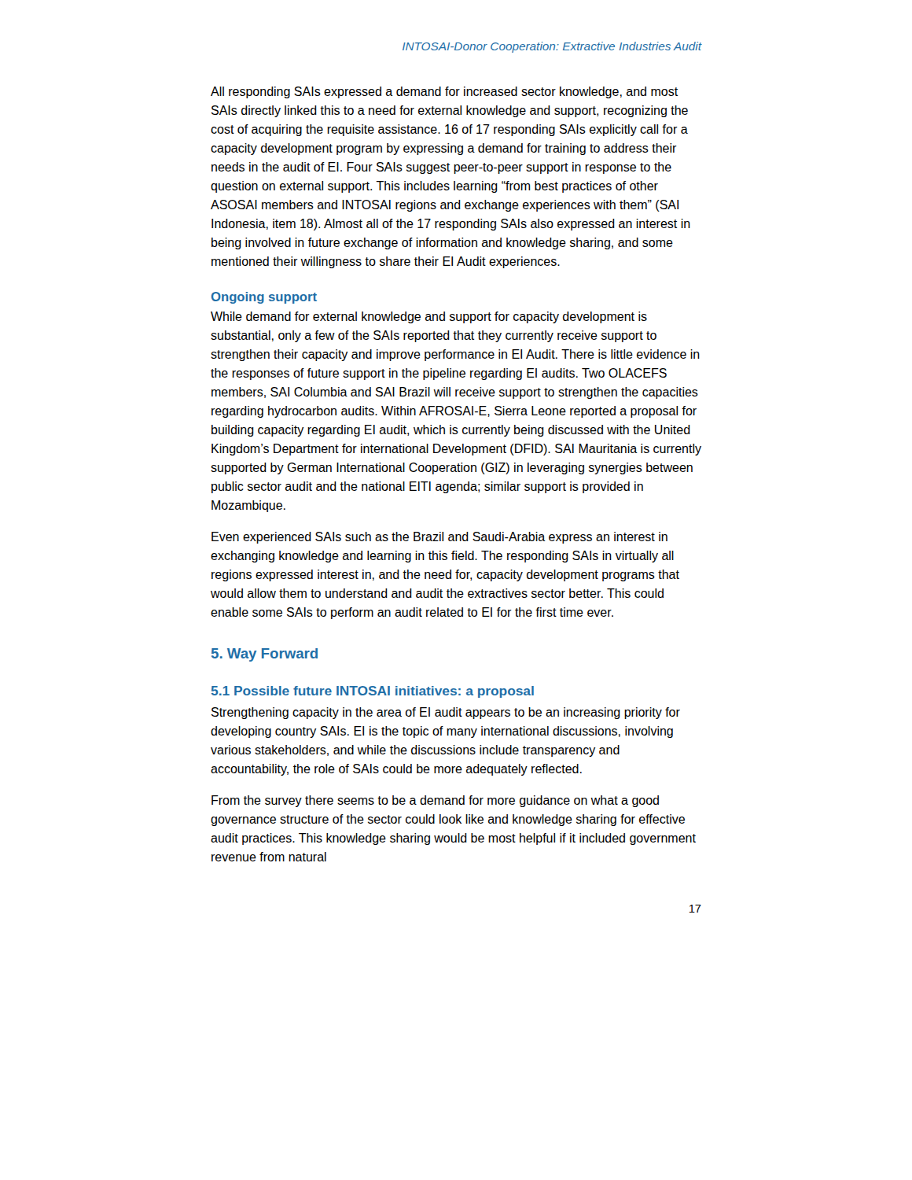INTOSAI-Donor Cooperation: Extractive Industries Audit
All responding SAIs expressed a demand for increased sector knowledge, and most SAIs directly linked this to a need for external knowledge and support, recognizing the cost of acquiring the requisite assistance. 16 of 17 responding SAIs explicitly call for a capacity development program by expressing a demand for training to address their needs in the audit of EI. Four SAIs suggest peer-to-peer support in response to the question on external support. This includes learning “from best practices of other ASOSAI members and INTOSAI regions and exchange experiences with them” (SAI Indonesia, item 18). Almost all of the 17 responding SAIs also expressed an interest in being involved in future exchange of information and knowledge sharing, and some mentioned their willingness to share their EI Audit experiences.
Ongoing support
While demand for external knowledge and support for capacity development is substantial, only a few of the SAIs reported that they currently receive support to strengthen their capacity and improve performance in EI Audit. There is little evidence in the responses of future support in the pipeline regarding EI audits. Two OLACEFS members, SAI Columbia and SAI Brazil will receive support to strengthen the capacities regarding hydrocarbon audits. Within AFROSAI-E, Sierra Leone reported a proposal for building capacity regarding EI audit, which is currently being discussed with the United Kingdom’s Department for international Development (DFID). SAI Mauritania is currently supported by German International Cooperation (GIZ) in leveraging synergies between public sector audit and the national EITI agenda; similar support is provided in Mozambique.
Even experienced SAIs such as the Brazil and Saudi-Arabia express an interest in exchanging knowledge and learning in this field. The responding SAIs in virtually all regions expressed interest in, and the need for, capacity development programs that would allow them to understand and audit the extractives sector better. This could enable some SAIs to perform an audit related to EI for the first time ever.
5. Way Forward
5.1 Possible future INTOSAI initiatives: a proposal
Strengthening capacity in the area of EI audit appears to be an increasing priority for developing country SAIs. EI is the topic of many international discussions, involving various stakeholders, and while the discussions include transparency and accountability, the role of SAIs could be more adequately reflected.
From the survey there seems to be a demand for more guidance on what a good governance structure of the sector could look like and knowledge sharing for effective audit practices. This knowledge sharing would be most helpful if it included government revenue from natural
17